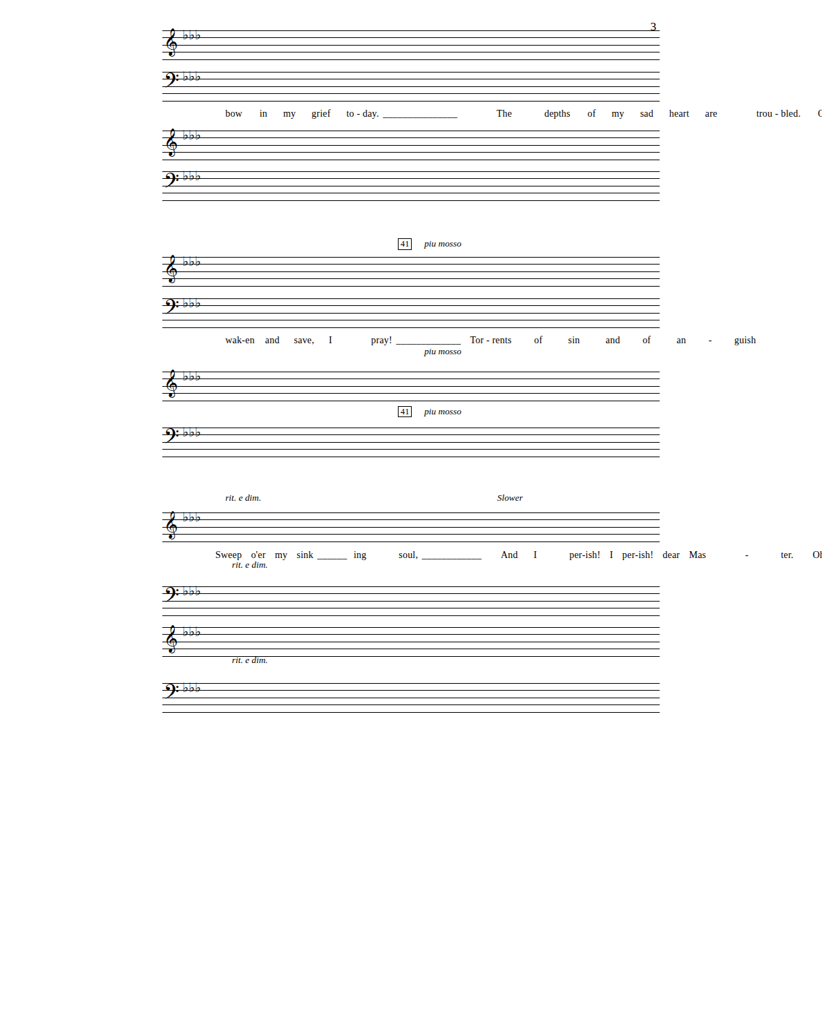3
𝄞♭♭♭
𝄢♭♭♭
bow in my grief to - day. _______________ The depths of my sad heart are trou - bled. Oh,
𝄞♭♭♭
𝄢♭♭♭
41 piu mosso
𝄞♭♭♭
𝄢♭♭♭
wak‑en and save, I pray! _____________ Tor - rents of sin and of an - guish
piu mosso
𝄞♭♭♭
41 piu mosso
𝄢♭♭♭
rit. e dim. Slower
𝄞♭♭♭
Sweep o'er my sink ______ ing soul, ____________ And I per‑ish! I per‑ish! dear Mas - ter. Oh,
rit. e dim.
𝄢♭♭♭
𝄞♭♭♭
rit. e dim.
𝄢♭♭♭
Page 3 of a vocal score with piano accompaniment. Key signature of three flats. Text: "bow in my grief to-day. The depths of my sad heart are troubled. Oh, waken and save, I pray! Torrents of sin and of anguish sweep o'er my sinking soul, and I perish! I perish! dear Master. Oh," Performance markings: rehearsal number 41, piu mosso, rit. e dim., Slower.